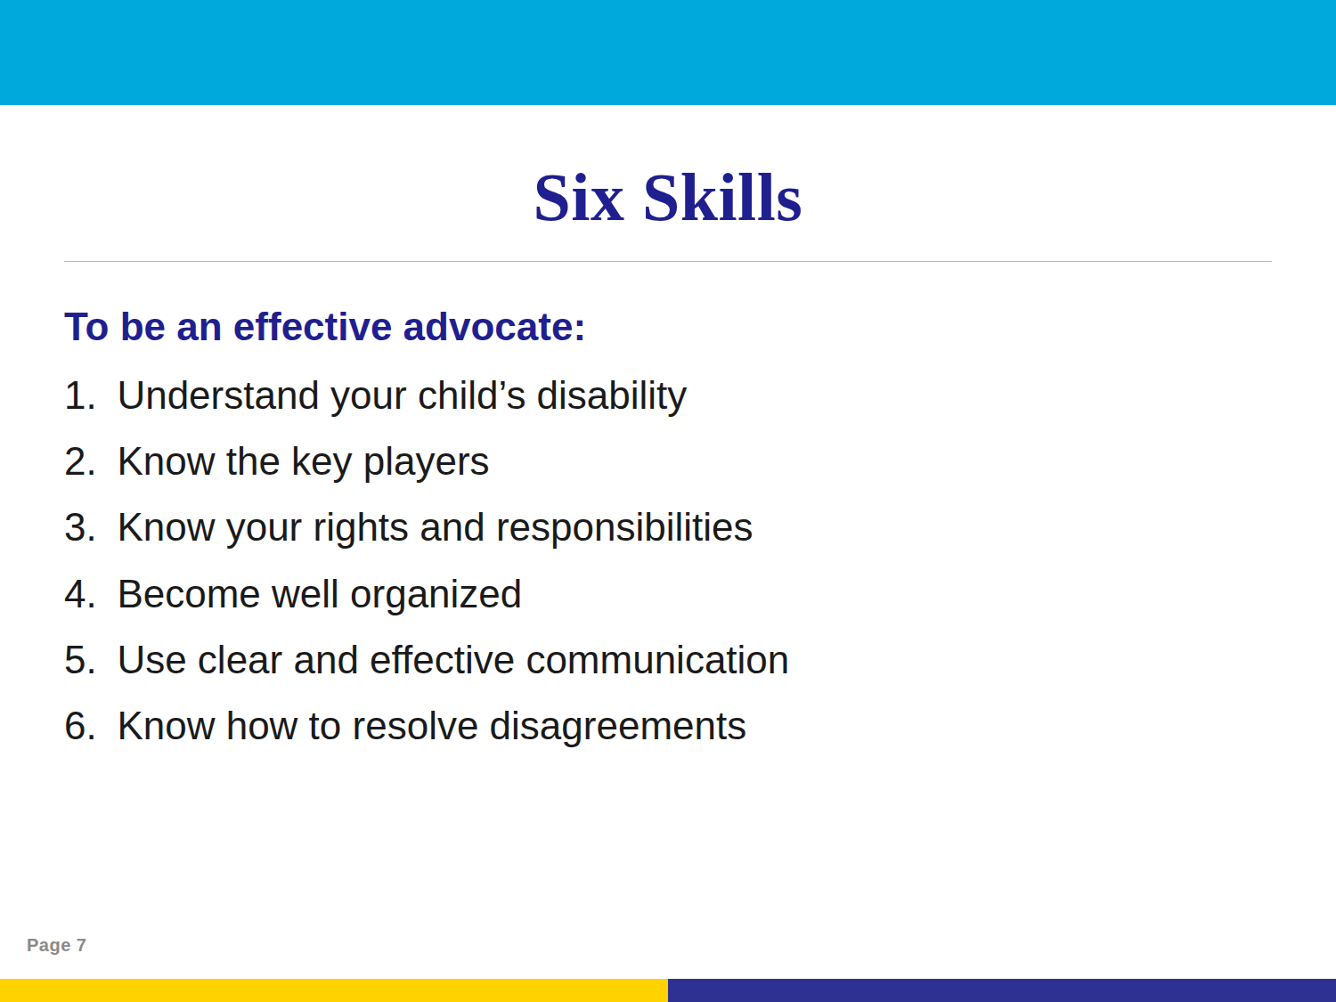Six Skills
To be an effective advocate:
1. Understand your child’s disability
2. Know the key players
3. Know your rights and responsibilities
4. Become well organized
5. Use clear and effective communication
6. Know how to resolve disagreements
Page 7